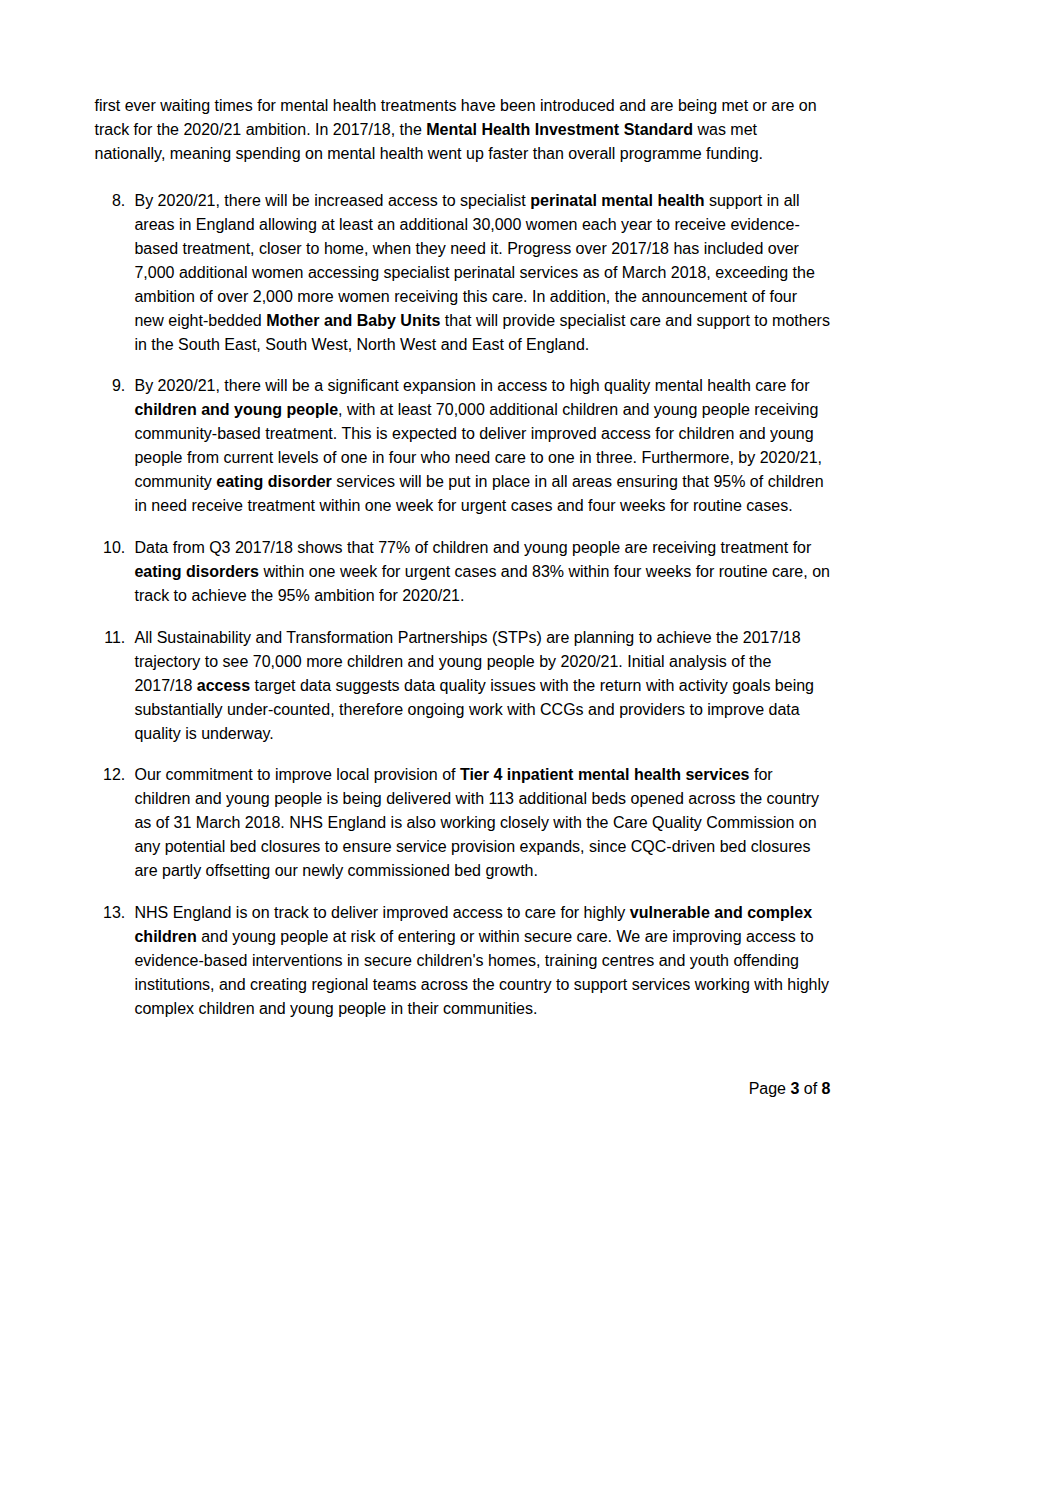first ever waiting times for mental health treatments have been introduced and are being met or are on track for the 2020/21 ambition. In 2017/18, the Mental Health Investment Standard was met nationally, meaning spending on mental health went up faster than overall programme funding.
By 2020/21, there will be increased access to specialist perinatal mental health support in all areas in England allowing at least an additional 30,000 women each year to receive evidence-based treatment, closer to home, when they need it. Progress over 2017/18 has included over 7,000 additional women accessing specialist perinatal services as of March 2018, exceeding the ambition of over 2,000 more women receiving this care. In addition, the announcement of four new eight-bedded Mother and Baby Units that will provide specialist care and support to mothers in the South East, South West, North West and East of England.
By 2020/21, there will be a significant expansion in access to high quality mental health care for children and young people, with at least 70,000 additional children and young people receiving community-based treatment. This is expected to deliver improved access for children and young people from current levels of one in four who need care to one in three. Furthermore, by 2020/21, community eating disorder services will be put in place in all areas ensuring that 95% of children in need receive treatment within one week for urgent cases and four weeks for routine cases.
Data from Q3 2017/18 shows that 77% of children and young people are receiving treatment for eating disorders within one week for urgent cases and 83% within four weeks for routine care, on track to achieve the 95% ambition for 2020/21.
All Sustainability and Transformation Partnerships (STPs) are planning to achieve the 2017/18 trajectory to see 70,000 more children and young people by 2020/21. Initial analysis of the 2017/18 access target data suggests data quality issues with the return with activity goals being substantially under-counted, therefore ongoing work with CCGs and providers to improve data quality is underway.
Our commitment to improve local provision of Tier 4 inpatient mental health services for children and young people is being delivered with 113 additional beds opened across the country as of 31 March 2018. NHS England is also working closely with the Care Quality Commission on any potential bed closures to ensure service provision expands, since CQC-driven bed closures are partly offsetting our newly commissioned bed growth.
NHS England is on track to deliver improved access to care for highly vulnerable and complex children and young people at risk of entering or within secure care. We are improving access to evidence-based interventions in secure children's homes, training centres and youth offending institutions, and creating regional teams across the country to support services working with highly complex children and young people in their communities.
Page 3 of 8